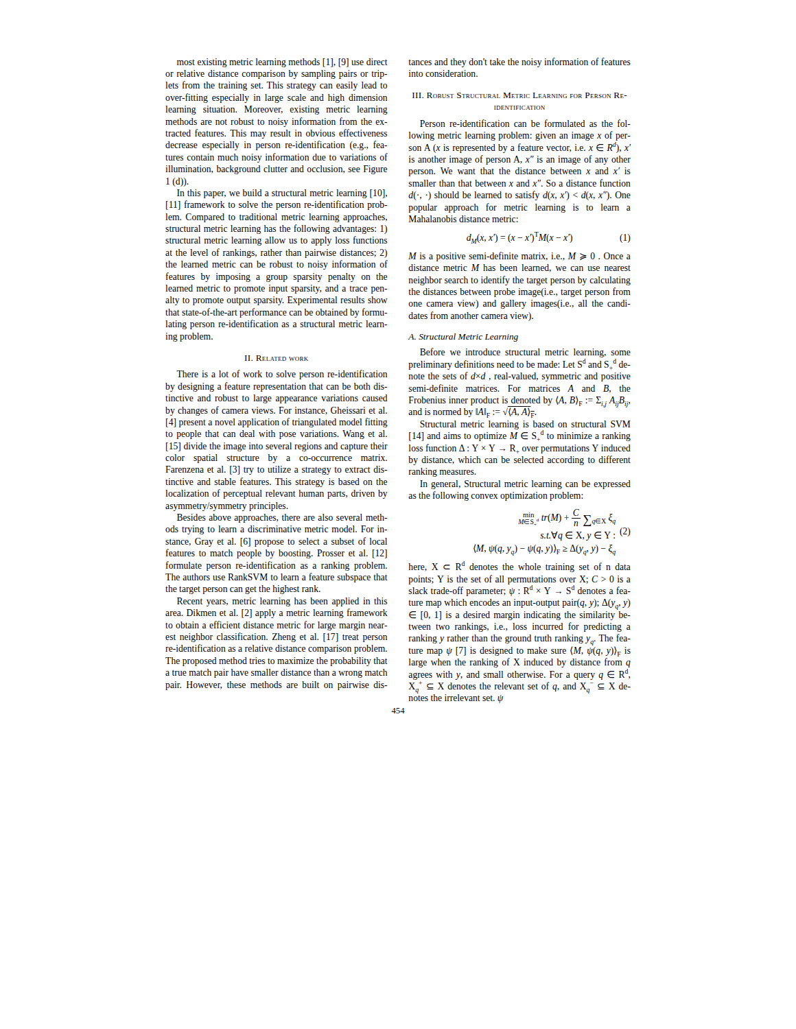most existing metric learning methods [1], [9] use direct or relative distance comparison by sampling pairs or triplets from the training set. This strategy can easily lead to over-fitting especially in large scale and high dimension learning situation. Moreover, existing metric learning methods are not robust to noisy information from the extracted features. This may result in obvious effectiveness decrease especially in person re-identification (e.g., features contain much noisy information due to variations of illumination, background clutter and occlusion, see Figure 1 (d)).
In this paper, we build a structural metric learning [10], [11] framework to solve the person re-identification problem. Compared to traditional metric learning approaches, structural metric learning has the following advantages: 1) structural metric learning allow us to apply loss functions at the level of rankings, rather than pairwise distances; 2) the learned metric can be robust to noisy information of features by imposing a group sparsity penalty on the learned metric to promote input sparsity, and a trace penalty to promote output sparsity. Experimental results show that state-of-the-art performance can be obtained by formulating person re-identification as a structural metric learning problem.
II. Related work
There is a lot of work to solve person re-identification by designing a feature representation that can be both distinctive and robust to large appearance variations caused by changes of camera views. For instance, Gheissari et al. [4] present a novel application of triangulated model fitting to people that can deal with pose variations. Wang et al. [15] divide the image into several regions and capture their color spatial structure by a co-occurrence matrix. Farenzena et al. [3] try to utilize a strategy to extract distinctive and stable features. This strategy is based on the localization of perceptual relevant human parts, driven by asymmetry/symmetry principles.
Besides above approaches, there are also several methods trying to learn a discriminative metric model. For instance, Gray et al. [6] propose to select a subset of local features to match people by boosting. Prosser et al. [12] formulate person re-identification as a ranking problem. The authors use RankSVM to learn a feature subspace that the target person can get the highest rank.
Recent years, metric learning has been applied in this area. Dikmen et al. [2] apply a metric learning framework to obtain a efficient distance metric for large margin nearest neighbor classification. Zheng et al. [17] treat person re-identification as a relative distance comparison problem. The proposed method tries to maximize the probability that a true match pair have smaller distance than a wrong match pair. However, these methods are built on pairwise distances and they don't take the noisy information of features into consideration.
III. Robust Structural Metric Learning for Person Re-identification
Person re-identification can be formulated as the following metric learning problem: given an image x of person A (x is represented by a feature vector, i.e. x ∈ Rd), x′ is another image of person A, x″ is an image of any other person. We want that the distance between x and x′ is smaller than that between x and x″. So a distance function d(·, ·) should be learned to satisfy d(x, x′) < d(x, x″). One popular approach for metric learning is to learn a Mahalanobis distance metric:
dM(x, x′) = (x − x′)TM(x − x′) (1)
M is a positive semi-definite matrix, i.e., M ≽ 0 . Once a distance metric M has been learned, we can use nearest neighbor search to identify the target person by calculating the distances between probe image(i.e., target person from one camera view) and gallery images(i.e., all the candidates from another camera view).
A. Structural Metric Learning
Before we introduce structural metric learning, some preliminary definitions need to be made: Let Sd and S+d denote the sets of d×d , real-valued, symmetric and positive semi-definite matrices. For matrices A and B, the Frobenius inner product is denoted by ⟨A, B⟩F := Σi,j AijBij, and is normed by ‖A‖F := √⟨A, A⟩F.
Structural metric learning is based on structural SVM [14] and aims to optimize M ∈ S+d to minimize a ranking loss function Δ : Y × Y → R+ over permutations Y induced by distance, which can be selected according to different ranking measures.
In general, Structural metric learning can be expressed as the following convex optimization problem:
min M∈S+d tr(M) + Cn ∑q∈X ξq
s.t.∀q ∈ X, y ∈ Y :
⟨M, ψ(q, yq) − ψ(q, y)⟩F ≥ Δ(yq, y) − ξq
(2)
here, X ⊂ Rd denotes the whole training set of n data points; Y is the set of all permutations over X; C > 0 is a slack trade-off parameter; ψ : Rd × Y → Sd denotes a feature map which encodes an input-output pair(q, y); Δ(yq, y) ∈ [0, 1] is a desired margin indicating the similarity between two rankings, i.e., loss incurred for predicting a ranking y rather than the ground truth ranking yq. The feature map ψ [7] is designed to make sure ⟨M, ψ(q, y)⟩F is large when the ranking of X induced by distance from q agrees with y, and small otherwise. For a query q ∈ Rd, Xq+ ⊆ X denotes the relevant set of q, and Xq− ⊆ X denotes the irrelevant set. ψ
454